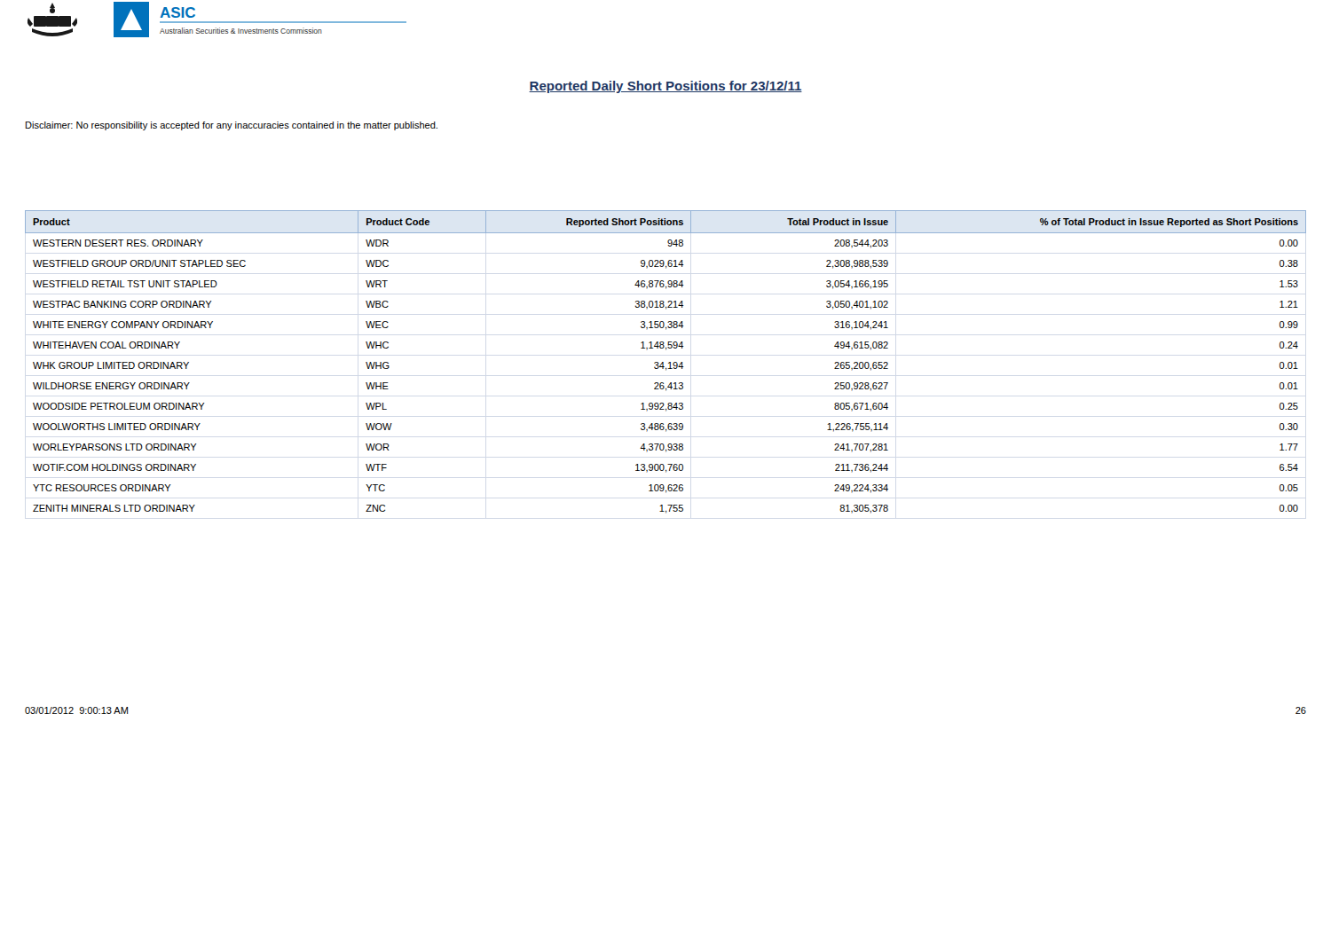ASIC Australian Securities & Investments Commission
Reported Daily Short Positions for 23/12/11
Disclaimer: No responsibility is accepted for any inaccuracies contained in the matter published.
| Product | Product Code | Reported Short Positions | Total Product in Issue | % of Total Product in Issue Reported as Short Positions |
| --- | --- | --- | --- | --- |
| WESTERN DESERT RES. ORDINARY | WDR | 948 | 208,544,203 | 0.00 |
| WESTFIELD GROUP ORD/UNIT STAPLED SEC | WDC | 9,029,614 | 2,308,988,539 | 0.38 |
| WESTFIELD RETAIL TST UNIT STAPLED | WRT | 46,876,984 | 3,054,166,195 | 1.53 |
| WESTPAC BANKING CORP ORDINARY | WBC | 38,018,214 | 3,050,401,102 | 1.21 |
| WHITE ENERGY COMPANY ORDINARY | WEC | 3,150,384 | 316,104,241 | 0.99 |
| WHITEHAVEN COAL ORDINARY | WHC | 1,148,594 | 494,615,082 | 0.24 |
| WHK GROUP LIMITED ORDINARY | WHG | 34,194 | 265,200,652 | 0.01 |
| WILDHORSE ENERGY ORDINARY | WHE | 26,413 | 250,928,627 | 0.01 |
| WOODSIDE PETROLEUM ORDINARY | WPL | 1,992,843 | 805,671,604 | 0.25 |
| WOOLWORTHS LIMITED ORDINARY | WOW | 3,486,639 | 1,226,755,114 | 0.30 |
| WORLEYPARSONS LTD ORDINARY | WOR | 4,370,938 | 241,707,281 | 1.77 |
| WOTIF.COM HOLDINGS ORDINARY | WTF | 13,900,760 | 211,736,244 | 6.54 |
| YTC RESOURCES ORDINARY | YTC | 109,626 | 249,224,334 | 0.05 |
| ZENITH MINERALS LTD ORDINARY | ZNC | 1,755 | 81,305,378 | 0.00 |
03/01/2012 9:00:13 AM 26